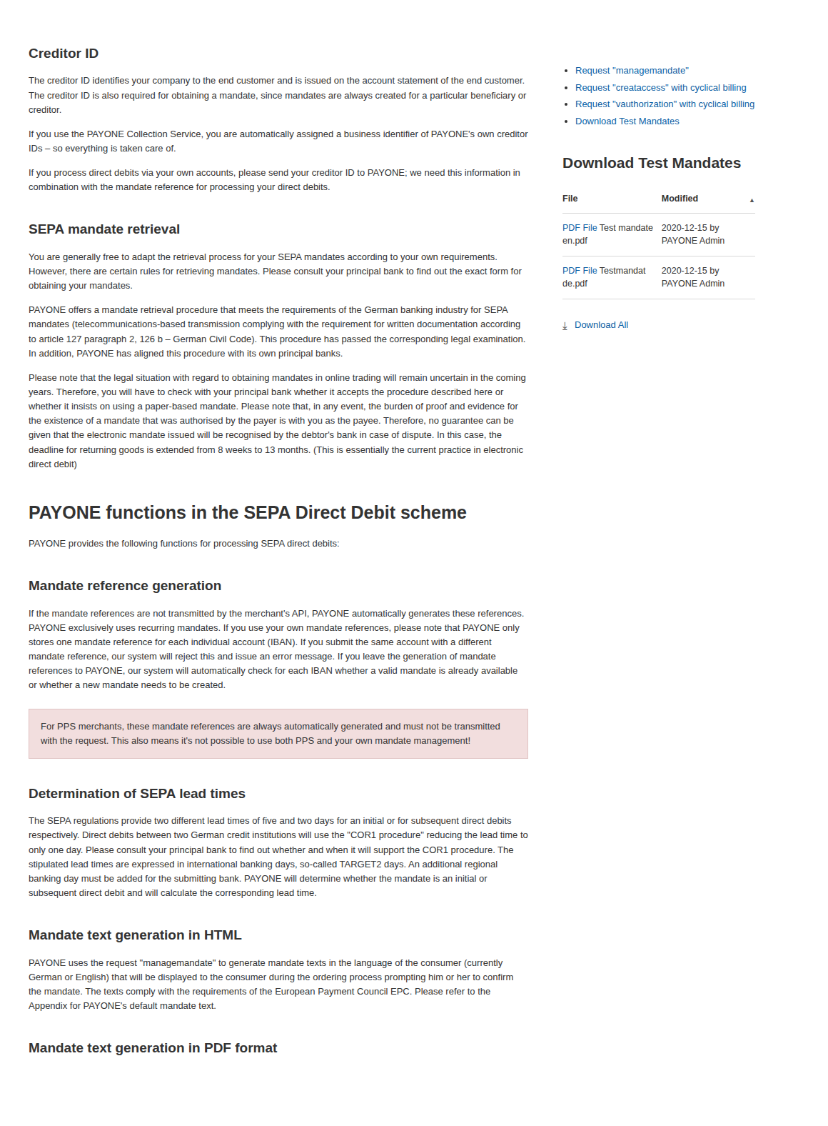Creditor ID
The creditor ID identifies your company to the end customer and is issued on the account statement of the end customer. The creditor ID is also required for obtaining a mandate, since mandates are always created for a particular beneficiary or creditor.
If you use the PAYONE Collection Service, you are automatically assigned a business identifier of PAYONE's own creditor IDs – so everything is taken care of.
If you process direct debits via your own accounts, please send your creditor ID to PAYONE; we need this information in combination with the mandate reference for processing your direct debits.
SEPA mandate retrieval
You are generally free to adapt the retrieval process for your SEPA mandates according to your own requirements. However, there are certain rules for retrieving mandates. Please consult your principal bank to find out the exact form for obtaining your mandates.
PAYONE offers a mandate retrieval procedure that meets the requirements of the German banking industry for SEPA mandates (telecommunications-based transmission complying with the requirement for written documentation according to article 127 paragraph 2, 126 b – German Civil Code). This procedure has passed the corresponding legal examination. In addition, PAYONE has aligned this procedure with its own principal banks.
Please note that the legal situation with regard to obtaining mandates in online trading will remain uncertain in the coming years. Therefore, you will have to check with your principal bank whether it accepts the procedure described here or whether it insists on using a paper-based mandate. Please note that, in any event, the burden of proof and evidence for the existence of a mandate that was authorised by the payer is with you as the payee. Therefore, no guarantee can be given that the electronic mandate issued will be recognised by the debtor's bank in case of dispute. In this case, the deadline for returning goods is extended from 8 weeks to 13 months. (This is essentially the current practice in electronic direct debit)
PAYONE functions in the SEPA Direct Debit scheme
PAYONE provides the following functions for processing SEPA direct debits:
Mandate reference generation
If the mandate references are not transmitted by the merchant's API, PAYONE automatically generates these references. PAYONE exclusively uses recurring mandates. If you use your own mandate references, please note that PAYONE only stores one mandate reference for each individual account (IBAN). If you submit the same account with a different mandate reference, our system will reject this and issue an error message. If you leave the generation of mandate references to PAYONE, our system will automatically check for each IBAN whether a valid mandate is already available or whether a new mandate needs to be created.
For PPS merchants, these mandate references are always automatically generated and must not be transmitted with the request. This also means it's not possible to use both PPS and your own mandate management!
Determination of SEPA lead times
The SEPA regulations provide two different lead times of five and two days for an initial or for subsequent direct debits respectively. Direct debits between two German credit institutions will use the "COR1 procedure" reducing the lead time to only one day. Please consult your principal bank to find out whether and when it will support the COR1 procedure. The stipulated lead times are expressed in international banking days, so-called TARGET2 days. An additional regional banking day must be added for the submitting bank. PAYONE will determine whether the mandate is an initial or subsequent direct debit and will calculate the corresponding lead time.
Mandate text generation in HTML
PAYONE uses the request "managemandate" to generate mandate texts in the language of the consumer (currently German or English) that will be displayed to the consumer during the ordering process prompting him or her to confirm the mandate. The texts comply with the requirements of the European Payment Council EPC. Please refer to the Appendix for PAYONE's default mandate text.
Mandate text generation in PDF format
Request "managemandate"
Request "creataccess" with cyclical billing
Request "vauthorization" with cyclical billing
Download Test Mandates
Download Test Mandates
| File | Modified |
| --- | --- |
| PDF File Test mandate en.pdf | 2020-12-15 by PAYONE Admin |
| PDF File Testmandat de.pdf | 2020-12-15 by PAYONE Admin |
⤓ Download All